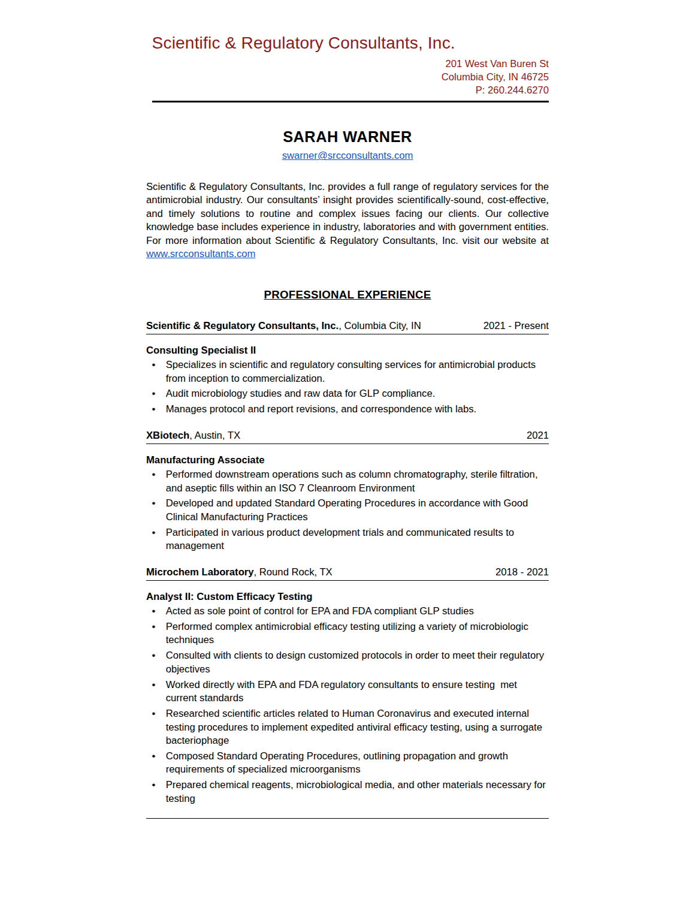Scientific & Regulatory Consultants, Inc.
201 West Van Buren St
Columbia City, IN 46725
P: 260.244.6270
SARAH WARNER
swarner@srcconsultants.com
Scientific & Regulatory Consultants, Inc. provides a full range of regulatory services for the antimicrobial industry. Our consultants’ insight provides scientifically-sound, cost-effective, and timely solutions to routine and complex issues facing our clients. Our collective knowledge base includes experience in industry, laboratories and with government entities. For more information about Scientific & Regulatory Consultants, Inc. visit our website at www.srcconsultants.com
PROFESSIONAL EXPERIENCE
Scientific & Regulatory Consultants, Inc., Columbia City, IN
2021 - Present
Consulting Specialist II
Specializes in scientific and regulatory consulting services for antimicrobial products from inception to commercialization.
Audit microbiology studies and raw data for GLP compliance.
Manages protocol and report revisions, and correspondence with labs.
XBiotech, Austin, TX
2021
Manufacturing Associate
Performed downstream operations such as column chromatography, sterile filtration, and aseptic fills within an ISO 7 Cleanroom Environment
Developed and updated Standard Operating Procedures in accordance with Good Clinical Manufacturing Practices
Participated in various product development trials and communicated results to management
Microchem Laboratory, Round Rock, TX
2018 - 2021
Analyst II: Custom Efficacy Testing
Acted as sole point of control for EPA and FDA compliant GLP studies
Performed complex antimicrobial efficacy testing utilizing a variety of microbiologic techniques
Consulted with clients to design customized protocols in order to meet their regulatory objectives
Worked directly with EPA and FDA regulatory consultants to ensure testing met current standards
Researched scientific articles related to Human Coronavirus and executed internal testing procedures to implement expedited antiviral efficacy testing, using a surrogate bacteriophage
Composed Standard Operating Procedures, outlining propagation and growth requirements of specialized microorganisms
Prepared chemical reagents, microbiological media, and other materials necessary for testing